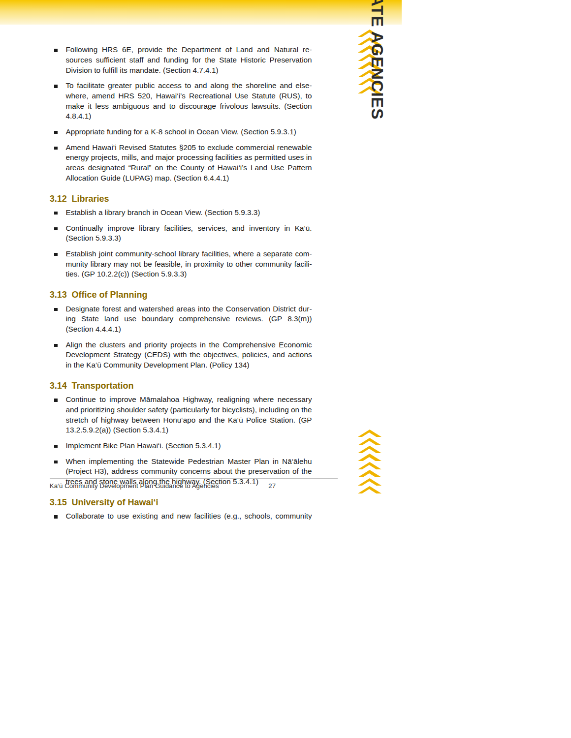STATE AGENCIES
Following HRS 6E, provide the Department of Land and Natural resources sufficient staff and funding for the State Historic Preservation Division to fulfill its mandate. (Section 4.7.4.1)
To facilitate greater public access to and along the shoreline and elsewhere, amend HRS 520, Hawai‘i’s Recreational Use Statute (RUS), to make it less ambiguous and to discourage frivolous lawsuits. (Section 4.8.4.1)
Appropriate funding for a K-8 school in Ocean View. (Section 5.9.3.1)
Amend Hawai‘i Revised Statutes §205 to exclude commercial renewable energy projects, mills, and major processing facilities as permitted uses in areas designated “Rural” on the County of Hawai‘i’s Land Use Pattern Allocation Guide (LUPAG) map. (Section 6.4.4.1)
3.12 Libraries
Establish a library branch in Ocean View. (Section 5.9.3.3)
Continually improve library facilities, services, and inventory in Ka‘ū. (Section 5.9.3.3)
Establish joint community-school library facilities, where a separate community library may not be feasible, in proximity to other community facilities. (GP 10.2.2(c)) (Section 5.9.3.3)
3.13 Office of Planning
Designate forest and watershed areas into the Conservation District during State land use boundary comprehensive reviews. (GP 8.3(m)) (Section 4.4.4.1)
Align the clusters and priority projects in the Comprehensive Economic Development Strategy (CEDS) with the objectives, policies, and actions in the Ka‘ū Community Development Plan. (Policy 134)
3.14 Transportation
Continue to improve Māmalahoa Highway, realigning where necessary and prioritizing shoulder safety (particularly for bicyclists), including on the stretch of highway between Honu‘apo and the Ka‘ū Police Station. (GP 13.2.5.9.2(a)) (Section 5.3.4.1)
Implement Bike Plan Hawai‘i. (Section 5.3.4.1)
When implementing the Statewide Pedestrian Master Plan in Nā‘ālehu (Project H3), address community concerns about the preservation of the trees and stone walls along the highway. (Section 5.3.4.1)
3.15 University of Hawai‘i
Collaborate to use existing and new facilities (e.g., schools, community centers, Ka‘ū Resource and Distance Learning Center, Ho‘omalu Ka‘ū, Honu‘apo, Punalu‘u) to offer place-based and distance education opportunities to adults. (Section 5.9.3.4)
Ka‘ū Community Development Plan Guidance to Agencies 27